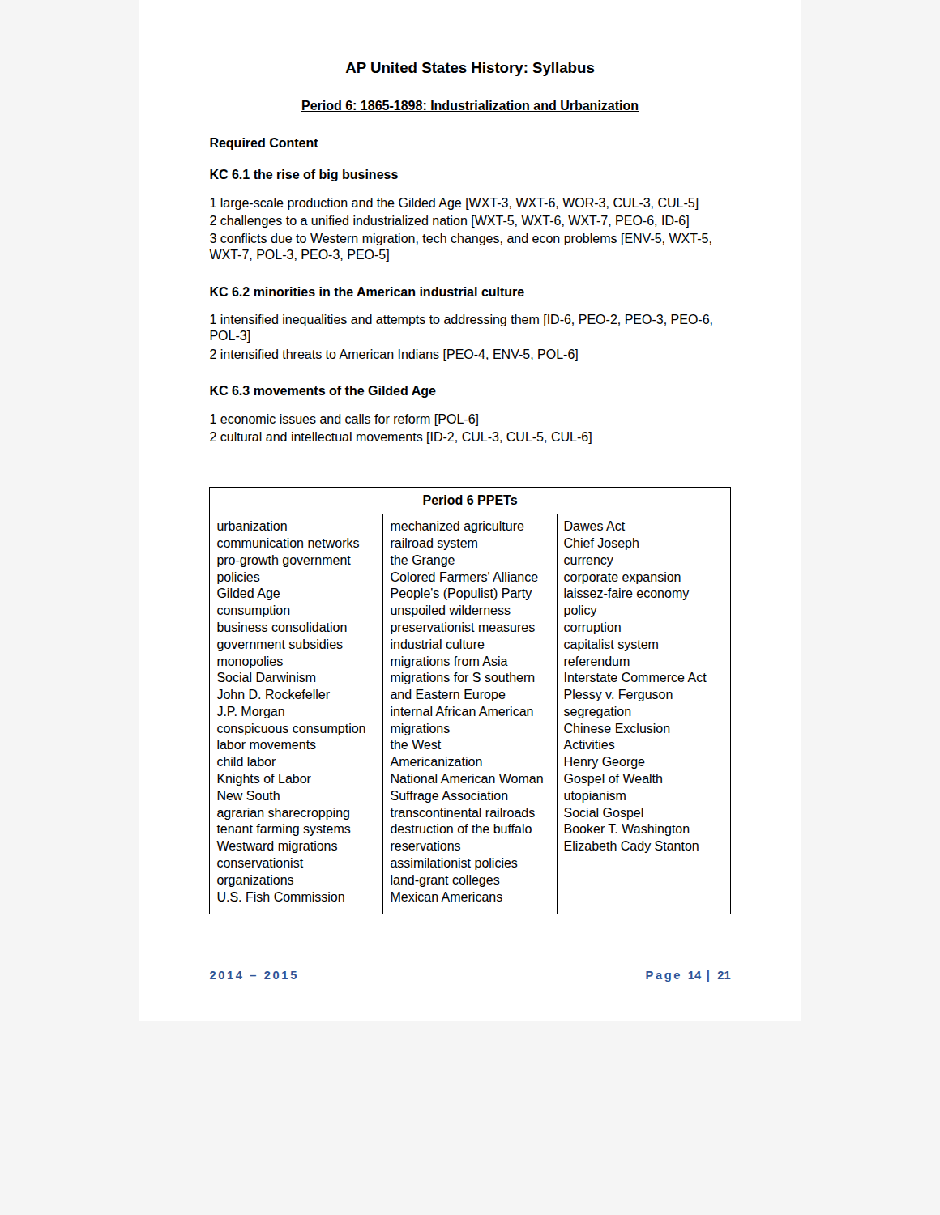AP United States History: Syllabus
Period 6: 1865-1898: Industrialization and Urbanization
Required Content
KC 6.1 the rise of big business
1 large-scale production and the Gilded Age [WXT-3, WXT-6, WOR-3, CUL-3, CUL-5]
2 challenges to a unified industrialized nation [WXT-5, WXT-6, WXT-7, PEO-6, ID-6]
3 conflicts due to Western migration, tech changes, and econ problems [ENV-5, WXT-5, WXT-7, POL-3, PEO-3, PEO-5]
KC 6.2 minorities in the American industrial culture
1 intensified inequalities and attempts to addressing them [ID-6, PEO-2, PEO-3, PEO-6, POL-3]
2 intensified threats to American Indians [PEO-4, ENV-5, POL-6]
KC 6.3 movements of the Gilded Age
1 economic issues and calls for reform [POL-6]
2 cultural and intellectual movements [ID-2, CUL-3, CUL-5, CUL-6]
| Period 6 PPETs |
| --- |
| urbanization communication networks pro-growth government policies Gilded Age consumption business consolidation government subsidies monopolies Social Darwinism John D. Rockefeller J.P. Morgan conspicuous consumption labor movements child labor Knights of Labor New South agrarian sharecropping tenant farming systems Westward migrations conservationist organizations U.S. Fish Commission | mechanized agriculture railroad system the Grange Colored Farmers' Alliance People's (Populist) Party unspoiled wilderness preservationist measures industrial culture migrations from Asia migrations for S southern and Eastern Europe internal African American migrations the West Americanization National American Woman Suffrage Association transcontinental railroads destruction of the buffalo reservations assimilationist policies land-grant colleges Mexican Americans | Dawes Act Chief Joseph currency corporate expansion laissez-faire economy policy corruption capitalist system referendum Interstate Commerce Act Plessy v. Ferguson segregation Chinese Exclusion Activities Henry George Gospel of Wealth utopianism Social Gospel Booker T. Washington Elizabeth Cady Stanton |
2014 – 2015
Page 14 | 21